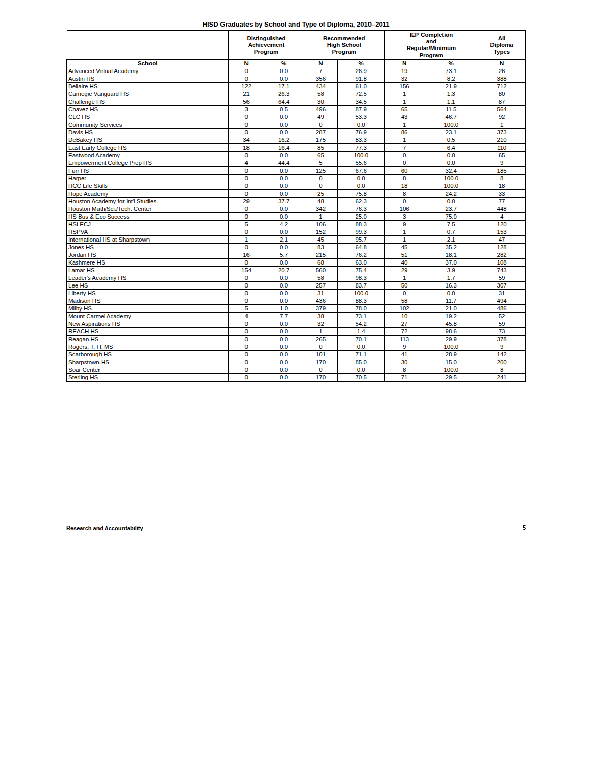HISD Graduates by School and Type of Diploma, 2010–2011
| | Distinguished Achievement Program | Recommended High School Program | IEP Completion and Regular/Minimum Program | All Diploma Types |
| --- | --- | --- | --- | --- |
| School | N | % | N | % | N | % | N |
| Advanced Virtual Academy | 0 | 0.0 | 7 | 26.9 | 19 | 73.1 | 26 |
| Austin HS | 0 | 0.0 | 356 | 91.8 | 32 | 8.2 | 388 |
| Bellaire HS | 122 | 17.1 | 434 | 61.0 | 156 | 21.9 | 712 |
| Carnegie Vanguard HS | 21 | 26.3 | 58 | 72.5 | 1 | 1.3 | 80 |
| Challenge HS | 56 | 64.4 | 30 | 34.5 | 1 | 1.1 | 87 |
| Chavez HS | 3 | 0.5 | 496 | 87.9 | 65 | 11.5 | 564 |
| CLC HS | 0 | 0.0 | 49 | 53.3 | 43 | 46.7 | 92 |
| Community Services | 0 | 0.0 | 0 | 0.0 | 1 | 100.0 | 1 |
| Davis HS | 0 | 0.0 | 287 | 76.9 | 86 | 23.1 | 373 |
| DeBakey HS | 34 | 16.2 | 175 | 83.3 | 1 | 0.5 | 210 |
| East Early College HS | 18 | 16.4 | 85 | 77.3 | 7 | 6.4 | 110 |
| Eastwood Academy | 0 | 0.0 | 65 | 100.0 | 0 | 0.0 | 65 |
| Empowerment College Prep HS | 4 | 44.4 | 5 | 55.6 | 0 | 0.0 | 9 |
| Furr HS | 0 | 0.0 | 125 | 67.6 | 60 | 32.4 | 185 |
| Harper | 0 | 0.0 | 0 | 0.0 | 8 | 100.0 | 8 |
| HCC Life Skills | 0 | 0.0 | 0 | 0.0 | 18 | 100.0 | 18 |
| Hope Academy | 0 | 0.0 | 25 | 75.8 | 8 | 24.2 | 33 |
| Houston Academy for Int'l Studies | 29 | 37.7 | 48 | 62.3 | 0 | 0.0 | 77 |
| Houston Math/Sci./Tech. Center | 0 | 0.0 | 342 | 76.3 | 106 | 23.7 | 448 |
| HS Bus & Eco Success | 0 | 0.0 | 1 | 25.0 | 3 | 75.0 | 4 |
| HSLECJ | 5 | 4.2 | 106 | 88.3 | 9 | 7.5 | 120 |
| HSPVA | 0 | 0.0 | 152 | 99.3 | 1 | 0.7 | 153 |
| International HS at Sharpstown | 1 | 2.1 | 45 | 95.7 | 1 | 2.1 | 47 |
| Jones HS | 0 | 0.0 | 83 | 64.8 | 45 | 35.2 | 128 |
| Jordan HS | 16 | 5.7 | 215 | 76.2 | 51 | 18.1 | 282 |
| Kashmere HS | 0 | 0.0 | 68 | 63.0 | 40 | 37.0 | 108 |
| Lamar HS | 154 | 20.7 | 560 | 75.4 | 29 | 3.9 | 743 |
| Leader's Academy HS | 0 | 0.0 | 58 | 98.3 | 1 | 1.7 | 59 |
| Lee HS | 0 | 0.0 | 257 | 83.7 | 50 | 16.3 | 307 |
| Liberty HS | 0 | 0.0 | 31 | 100.0 | 0 | 0.0 | 31 |
| Madison HS | 0 | 0.0 | 436 | 88.3 | 58 | 11.7 | 494 |
| Milby HS | 5 | 1.0 | 379 | 78.0 | 102 | 21.0 | 486 |
| Mount Carmel Academy | 4 | 7.7 | 38 | 73.1 | 10 | 19.2 | 52 |
| New Aspirations HS | 0 | 0.0 | 32 | 54.2 | 27 | 45.8 | 59 |
| REACH HS | 0 | 0.0 | 1 | 1.4 | 72 | 98.6 | 73 |
| Reagan HS | 0 | 0.0 | 265 | 70.1 | 113 | 29.9 | 378 |
| Rogers, T. H. MS | 0 | 0.0 | 0 | 0.0 | 9 | 100.0 | 9 |
| Scarborough HS | 0 | 0.0 | 101 | 71.1 | 41 | 28.9 | 142 |
| Sharpstown HS | 0 | 0.0 | 170 | 85.0 | 30 | 15.0 | 200 |
| Soar Center | 0 | 0.0 | 0 | 0.0 | 8 | 100.0 | 8 |
| Sterling HS | 0 | 0.0 | 170 | 70.5 | 71 | 29.5 | 241 |
Research and Accountability 5